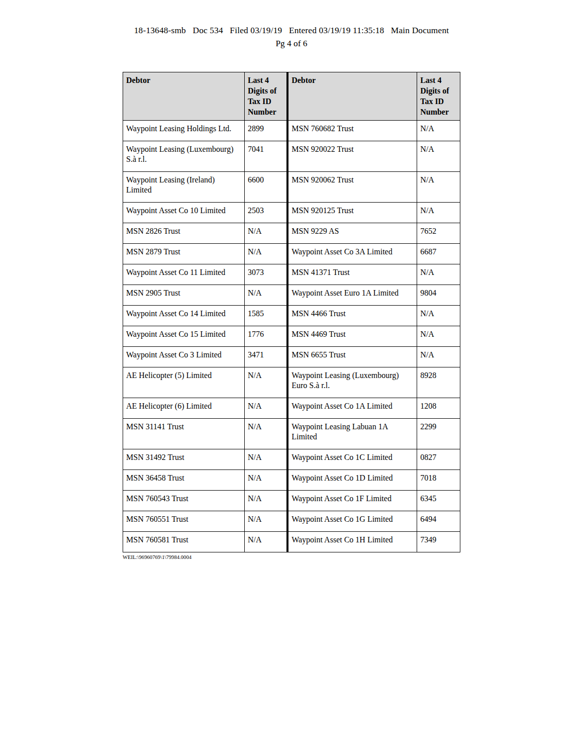18-13648-smb Doc 534 Filed 03/19/19 Entered 03/19/19 11:35:18 Main Document
Pg 4 of 6
| Debtor | Last 4 Digits of Tax ID Number | Debtor | Last 4 Digits of Tax ID Number |
| --- | --- | --- | --- |
| Waypoint Leasing Holdings Ltd. | 2899 | MSN 760682 Trust | N/A |
| Waypoint Leasing (Luxembourg) S.à r.l. | 7041 | MSN 920022 Trust | N/A |
| Waypoint Leasing (Ireland) Limited | 6600 | MSN 920062 Trust | N/A |
| Waypoint Asset Co 10 Limited | 2503 | MSN 920125 Trust | N/A |
| MSN 2826 Trust | N/A | MSN 9229 AS | 7652 |
| MSN 2879 Trust | N/A | Waypoint Asset Co 3A Limited | 6687 |
| Waypoint Asset Co 11 Limited | 3073 | MSN 41371 Trust | N/A |
| MSN 2905 Trust | N/A | Waypoint Asset Euro 1A Limited | 9804 |
| Waypoint Asset Co 14 Limited | 1585 | MSN 4466 Trust | N/A |
| Waypoint Asset Co 15 Limited | 1776 | MSN 4469 Trust | N/A |
| Waypoint Asset Co 3 Limited | 3471 | MSN 6655 Trust | N/A |
| AE Helicopter (5) Limited | N/A | Waypoint Leasing (Luxembourg) Euro S.à r.l. | 8928 |
| AE Helicopter (6) Limited | N/A | Waypoint Asset Co 1A Limited | 1208 |
| MSN 31141 Trust | N/A | Waypoint Leasing Labuan 1A Limited | 2299 |
| MSN 31492 Trust | N/A | Waypoint Asset Co 1C Limited | 0827 |
| MSN 36458 Trust | N/A | Waypoint Asset Co 1D Limited | 7018 |
| MSN 760543 Trust | N/A | Waypoint Asset Co 1F Limited | 6345 |
| MSN 760551 Trust | N/A | Waypoint Asset Co 1G Limited | 6494 |
| MSN 760581 Trust | N/A | Waypoint Asset Co 1H Limited | 7349 |
WEIL:\96960769\1\79984.0004